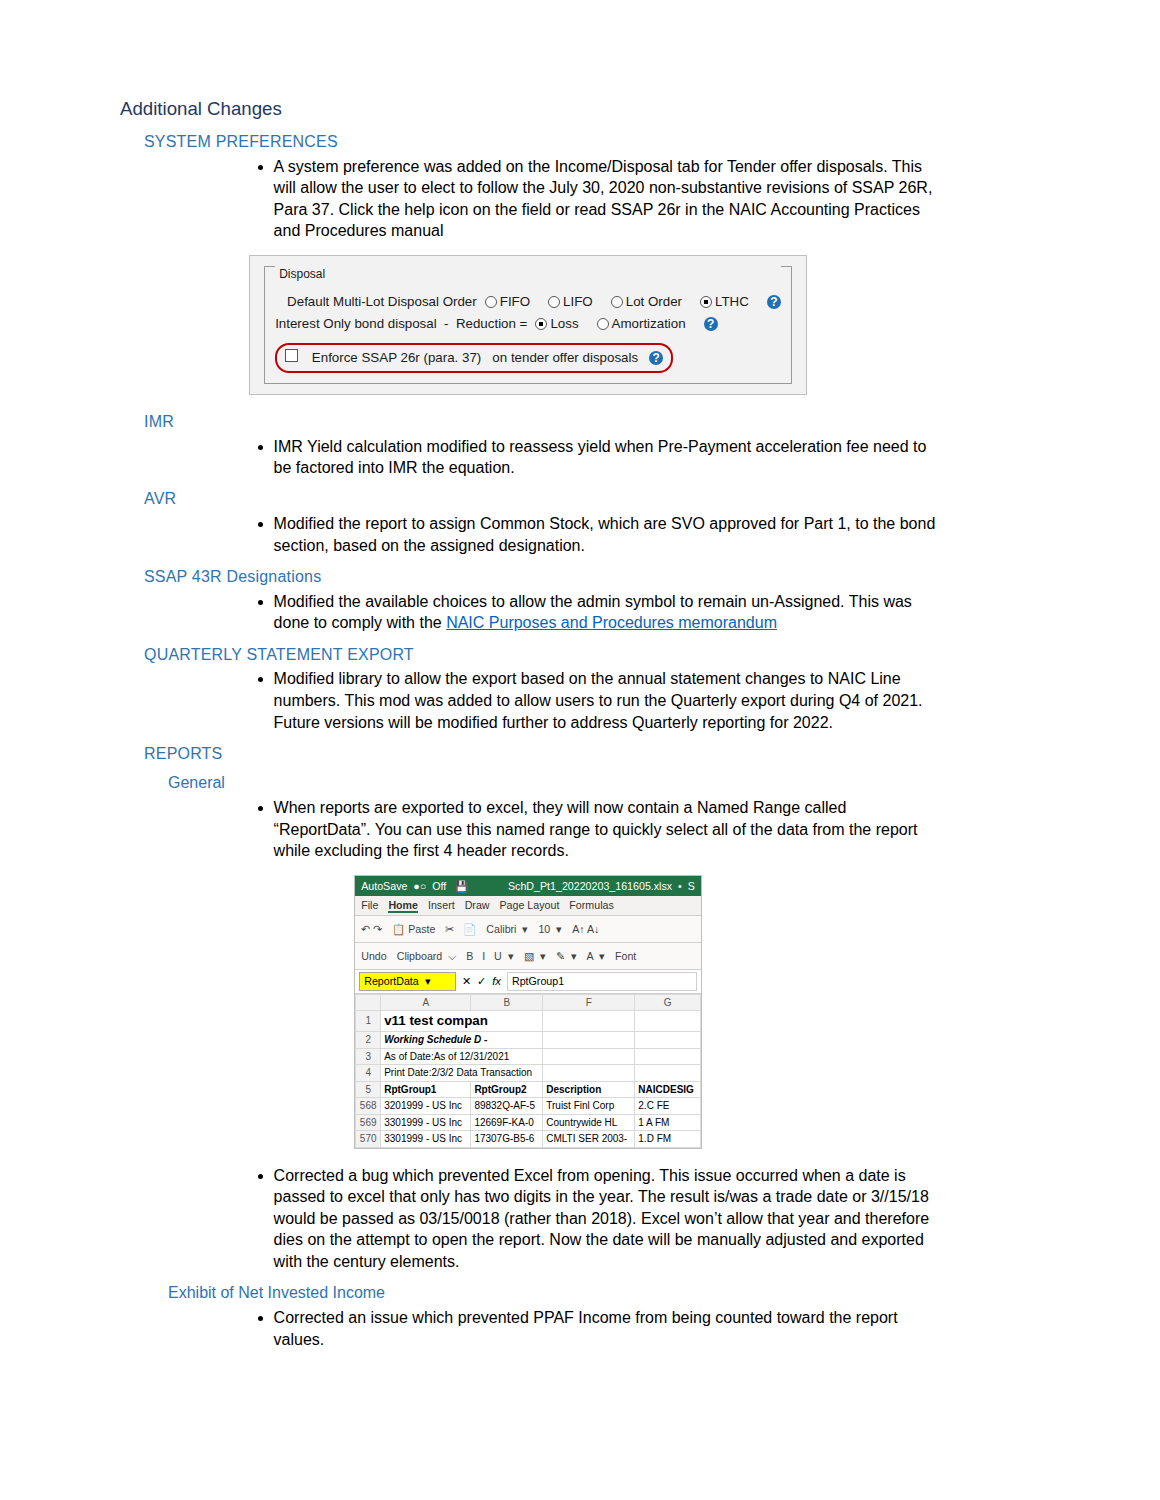Additional Changes
SYSTEM PREFERENCES
A system preference was added on the Income/Disposal tab for Tender offer disposals. This will allow the user to elect to follow the July 30, 2020 non-substantive revisions of SSAP 26R, Para 37. Click the help icon on the field or read SSAP 26r in the NAIC Accounting Practices and Procedures manual
Disposal
Default Multi-Lot Disposal Order FIFO LIFO Lot Order LTHC ?
Interest Only bond disposal - Reduction = Loss Amortization ?
Enforce SSAP 26r (para. 37) on tender offer disposals ?
IMR
IMR Yield calculation modified to reassess yield when Pre-Payment acceleration fee need to be factored into IMR the equation.
AVR
Modified the report to assign Common Stock, which are SVO approved for Part 1, to the bond section, based on the assigned designation.
SSAP 43R Designations
Modified the available choices to allow the admin symbol to remain un-Assigned. This was done to comply with the NAIC Purposes and Procedures memorandum
QUARTERLY STATEMENT EXPORT
Modified library to allow the export based on the annual statement changes to NAIC Line numbers. This mod was added to allow users to run the Quarterly export during Q4 of 2021. Future versions will be modified further to address Quarterly reporting for 2022.
REPORTS
General
When reports are exported to excel, they will now contain a Named Range called “ReportData”. You can use this named range to quickly select all of the data from the report while excluding the first 4 header records.
AutoSave ●○ Off 💾 SchD_Pt1_20220203_161605.xlsx • S
File Home Insert Draw Page Layout Formulas
↶ ↷ 📋 Paste ✂ 📄 Calibri ▾ 10 ▾ A↑ A↓
Undo Clipboard ⌵ B I U ▾ ▧ ▾ ✎ ▾ A ▾ Font
ReportData ▾ ✕ ✓ fx RptGroup1
| | A | B | F | G |
| --- | --- | --- | --- | --- |
| 1 | v11 test compan | | |
| 2 | Working Schedule D - | | |
| 3 | As of Date:As of 12/31/2021 | | |
| 4 | Print Date:2/3/2 Data Transaction | | |
| 5 | RptGroup1 | RptGroup2 | Description | NAICDESIG |
| 568 | 3201999 - US Inc | 89832Q-AF-5 | Truist Finl Corp | 2.C FE |
| 569 | 3301999 - US Inc | 12669F-KA-0 | Countrywide HL | 1 A FM |
| 570 | 3301999 - US Inc | 17307G-B5-6 | CMLTI SER 2003- | 1.D FM |
Corrected a bug which prevented Excel from opening. This issue occurred when a date is passed to excel that only has two digits in the year. The result is/was a trade date or 3//15/18 would be passed as 03/15/0018 (rather than 2018). Excel won’t allow that year and therefore dies on the attempt to open the report. Now the date will be manually adjusted and exported with the century elements.
Exhibit of Net Invested Income
Corrected an issue which prevented PPAF Income from being counted toward the report values.